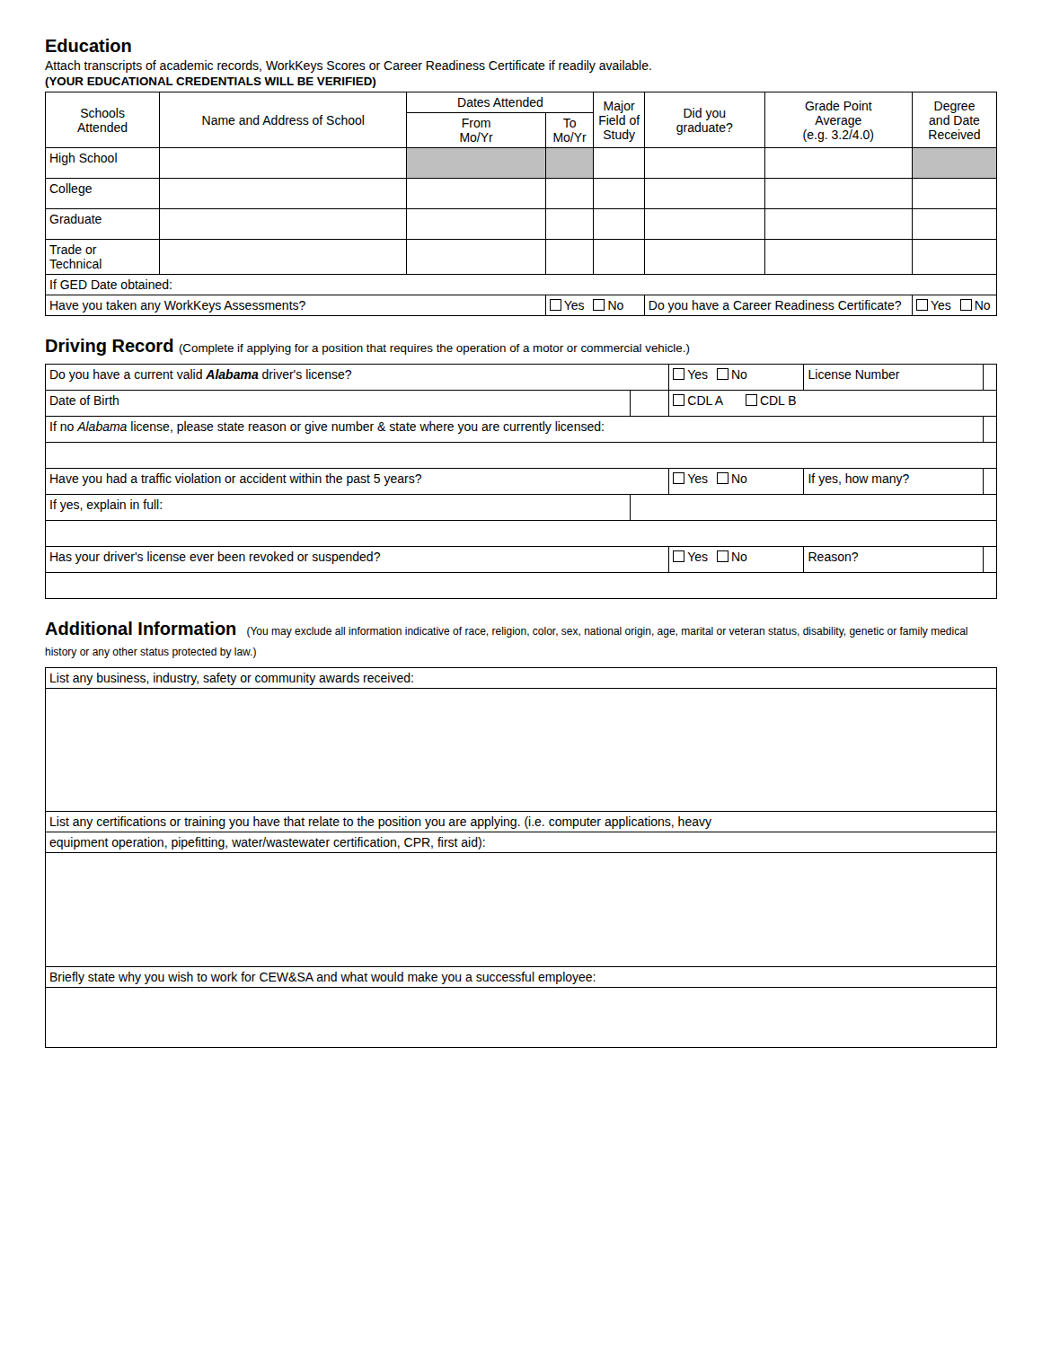Education
Attach transcripts of academic records, WorkKeys Scores or Career Readiness Certificate if readily available.
(YOUR EDUCATIONAL CREDENTIALS WILL BE VERIFIED)
| Schools Attended | Name and Address of School | Dates Attended | Major Field of Study | Did you graduate? | Grade Point Average (e.g. 3.2/4.0) | Degree and Date Received |
| --- | --- | --- | --- | --- | --- | --- |
| From Mo/Yr | To Mo/Yr |
| High School | | | | | | | |
| College | | | | | | | |
| Graduate | | | | | | | |
| Trade or Technical | | | | | | | |
| If GED Date obtained: |
| Have you taken any WorkKeys Assessments? | Yes No | Do you have a Career Readiness Certificate? | Yes No |
Driving Record (Complete if applying for a position that requires the operation of a motor or commercial vehicle.)
| Do you have a current valid Alabama driver's license? | Yes No | License Number | |
| Date of Birth | | CDL A CDL B |
| If no Alabama license, please state reason or give number & state where you are currently licensed: | |
| Have you had a traffic violation or accident within the past 5 years? | Yes No | If yes, how many? | |
| If yes, explain in full: | |
| Has your driver's license ever been revoked or suspended? | Yes No | Reason? | |
Additional Information (You may exclude all information indicative of race, religion, color, sex, national origin, age, marital or veteran status, disability, genetic or family medical history or any other status protected by law.)
| List any business, industry, safety or community awards received: |
| List any certifications or training you have that relate to the position you are applying. (i.e. computer applications, heavy |
| equipment operation, pipefitting, water/wastewater certification, CPR, first aid): |
| Briefly state why you wish to work for CEW&SA and what would make you a successful employee: |